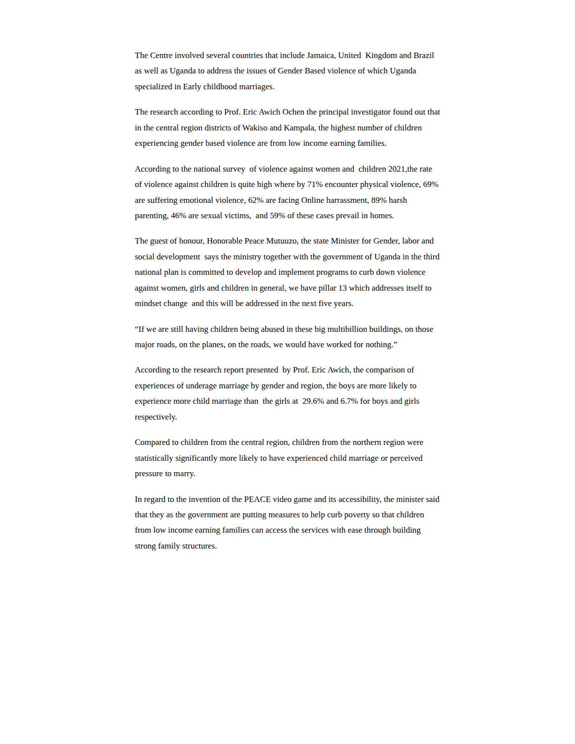The Centre involved several countries that include Jamaica, United Kingdom and Brazil as well as Uganda to address the issues of Gender Based violence of which Uganda specialized in Early childhood marriages.
The research according to Prof. Eric Awich Ochen the principal investigator found out that in the central region districts of Wakiso and Kampala, the highest number of children experiencing gender based violence are from low income earning families.
According to the national survey of violence against women and children 2021,the rate of violence against children is quite high where by 71% encounter physical violence, 69% are suffering emotional violence, 62% are facing Online harrassment, 89% harsh parenting, 46% are sexual victims, and 59% of these cases prevail in homes.
The guest of honour, Honorable Peace Mutuuzo, the state Minister for Gender, labor and social development says the ministry together with the government of Uganda in the third national plan is committed to develop and implement programs to curb down violence against women, girls and children in general, we have pillar 13 which addresses itself to mindset change and this will be addressed in the next five years.
“If we are still having children being abused in these big multibillion buildings, on those major roads, on the planes, on the roads, we would have worked for nothing.”
According to the research report presented by Prof. Eric Awich, the comparison of experiences of underage marriage by gender and region, the boys are more likely to experience more child marriage than the girls at 29.6% and 6.7% for boys and girls respectively.
Compared to children from the central region, children from the northern region were statistically significantly more likely to have experienced child marriage or perceived pressure to marry.
In regard to the invention of the PEACE video game and its accessibility, the minister said that they as the government are putting measures to help curb poverty so that children from low income earning families can access the services with ease through building strong family structures.